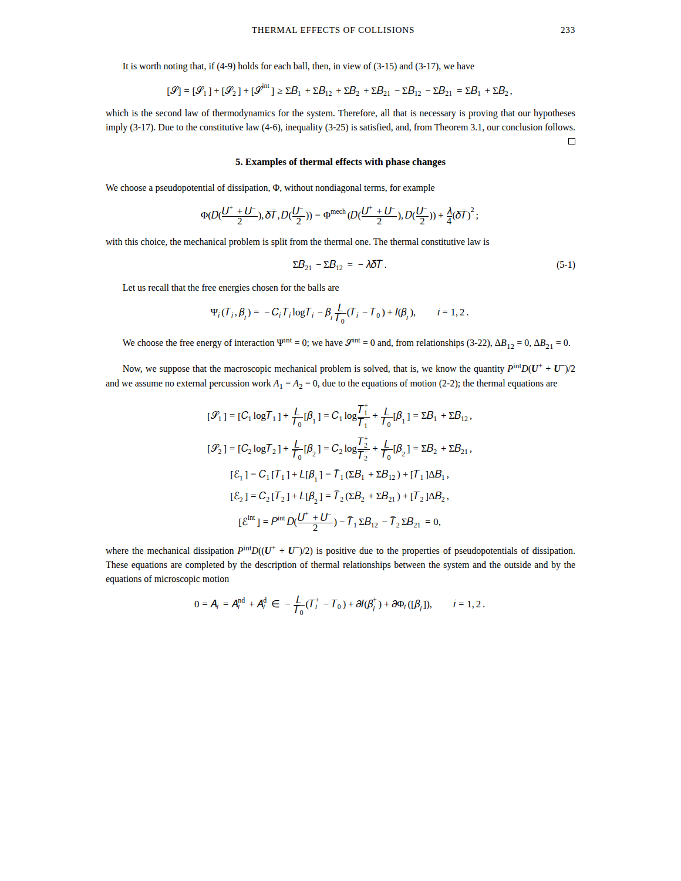THERMAL EFFECTS OF COLLISIONS 233
It is worth noting that, if (4-9) holds for each ball, then, in view of (3-15) and (3-17), we have
[𝒮] = [𝒮1] + [𝒮2] + [𝒮int] ≥ ΣB1 + ΣB12 + ΣB2 + ΣB21 − ΣB12 − ΣB21 = ΣB1 + ΣB2 ,
which is the second law of thermodynamics for the system. Therefore, all that is necessary is proving that our hypotheses imply (3-17). Due to the constitutive law (4-6), inequality (3-25) is satisfied, and, from Theorem 3.1, our conclusion follows.
5. Examples of thermal effects with phase changes
We choose a pseudopotential of dissipation, Φ, without nondiagonal terms, for example
Φ ( D ( U++U− 2 ) , δT¯ , D ( U− 2 ) ) = Φmech ( D ( U++U− 2 ) , D ( U− 2 ) ) + λ4 (δT¯) 2 ;
with this choice, the mechanical problem is split from the thermal one. The thermal constitutive law is
ΣB21 − ΣB12 = −λδT¯ . (5-1)
Let us recall that the free energies chosen for the balls are
Ψi (Ti,βi) = −CiTi log⁡Ti − βi LT0 (Ti−T0) + I(βi) , i=1,2.
We choose the free energy of interaction Ψint = 0; we have 𝒮int = 0 and, from relationships (3-22), ΔB12 = 0, ΔB21 = 0.
Now, we suppose that the macroscopic mechanical problem is solved, that is, we know the quantity PintD(U+ + U−)/2 and we assume no external percussion work A1 = A2 = 0, due to the equations of motion (2-2); the thermal equations are
[𝒮1] = [C1log⁡T1] + LT0 [β1] = C1 log⁡ T1+T1− + LT0 [β1] = ΣB1 + ΣB12 ,
[𝒮2] = [C2log⁡T2] + LT0 [β2] = C2 log⁡ T2+T2− + LT0 [β2] = ΣB2 + ΣB21 ,
[ℰ1] = C1[T1] + L[β1] = T¯1 ( ΣB1 + ΣB12 ) + [T1] ΔB1 ,
[ℰ2] = C2[T2] + L[β2] = T¯2 ( ΣB2 + ΣB21 ) + [T2] ΔB2 ,
[ℰint] = Pint D ( U++U− 2 ) − T¯1 ΣB12 − T¯2 ΣB21 = 0 ,
where the mechanical dissipation PintD((U+ + U−)/2) is positive due to the properties of pseudopotentials of dissipation. These equations are completed by the description of thermal relationships between the system and the outside and by the equations of microscopic motion
0 = Ai = Aind + Aid ∈ − LT0 (Ti+−T0) + ∂I(βi+) + ∂Φi ([βi]) , i=1,2.